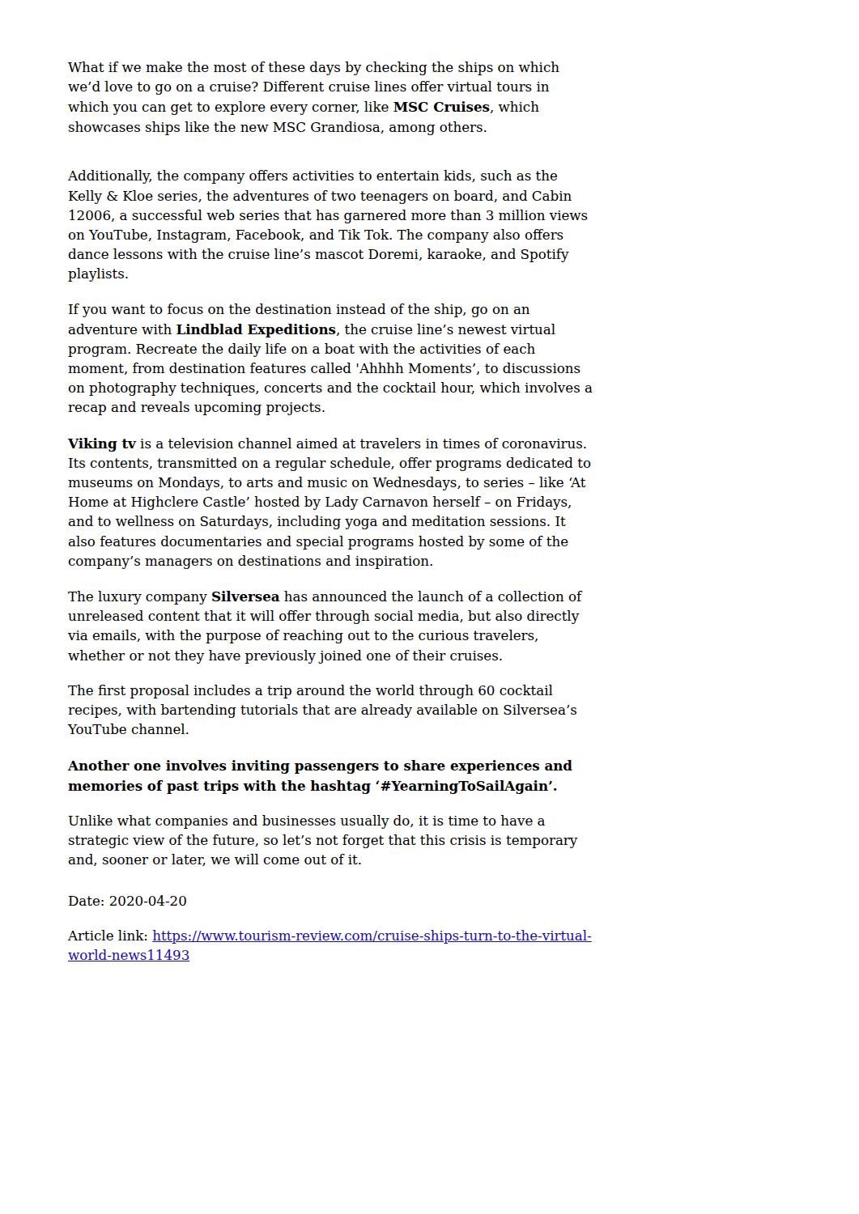What if we make the most of these days by checking the ships on which we’d love to go on a cruise? Different cruise lines offer virtual tours in which you can get to explore every corner, like MSC Cruises, which showcases ships like the new MSC Grandiosa, among others.
Additionally, the company offers activities to entertain kids, such as the Kelly & Kloe series, the adventures of two teenagers on board, and Cabin 12006, a successful web series that has garnered more than 3 million views on YouTube, Instagram, Facebook, and Tik Tok. The company also offers dance lessons with the cruise line’s mascot Doremi, karaoke, and Spotify playlists.
If you want to focus on the destination instead of the ship, go on an adventure with Lindblad Expeditions, the cruise line’s newest virtual program. Recreate the daily life on a boat with the activities of each moment, from destination features called 'Ahhhh Moments’, to discussions on photography techniques, concerts and the cocktail hour, which involves a recap and reveals upcoming projects.
Viking tv is a television channel aimed at travelers in times of coronavirus. Its contents, transmitted on a regular schedule, offer programs dedicated to museums on Mondays, to arts and music on Wednesdays, to series – like ‘At Home at Highclere Castle’ hosted by Lady Carnavon herself – on Fridays, and to wellness on Saturdays, including yoga and meditation sessions. It also features documentaries and special programs hosted by some of the company’s managers on destinations and inspiration.
The luxury company Silversea has announced the launch of a collection of unreleased content that it will offer through social media, but also directly via emails, with the purpose of reaching out to the curious travelers, whether or not they have previously joined one of their cruises.
The first proposal includes a trip around the world through 60 cocktail recipes, with bartending tutorials that are already available on Silversea’s YouTube channel.
Another one involves inviting passengers to share experiences and memories of past trips with the hashtag ‘#YearningToSailAgain’.
Unlike what companies and businesses usually do, it is time to have a strategic view of the future, so let’s not forget that this crisis is temporary and, sooner or later, we will come out of it.
Date: 2020-04-20
Article link: https://www.tourism-review.com/cruise-ships-turn-to-the-virtual-world-news11493